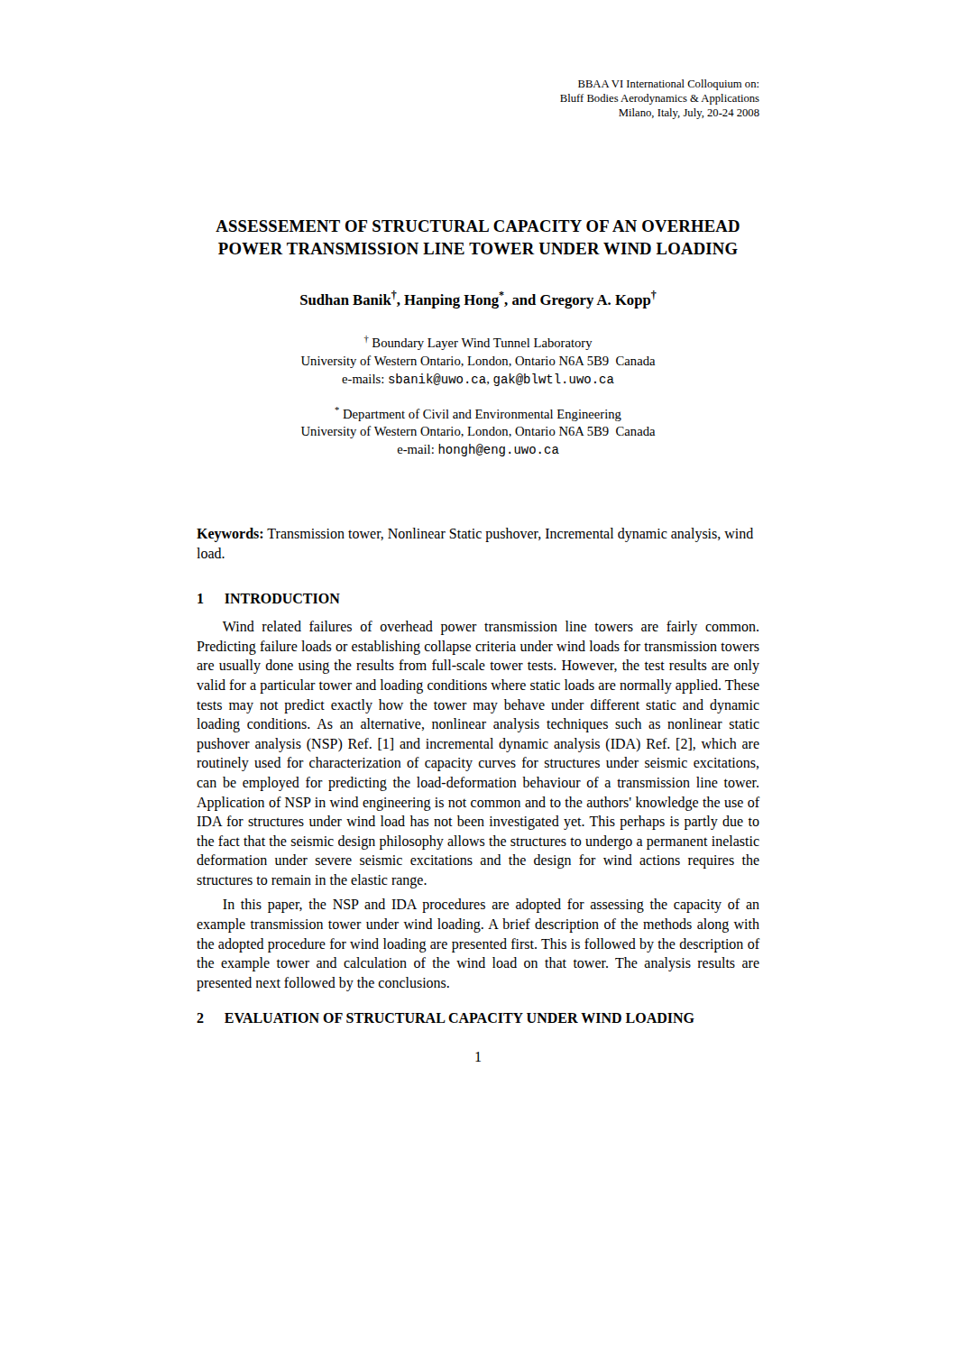BBAA VI International Colloquium on:
Bluff Bodies Aerodynamics & Applications
Milano, Italy, July, 20-24 2008
ASSESSEMENT OF STRUCTURAL CAPACITY OF AN OVERHEAD POWER TRANSMISSION LINE TOWER UNDER WIND LOADING
Sudhan Banik†, Hanping Hong*, and Gregory A. Kopp†
† Boundary Layer Wind Tunnel Laboratory
University of Western Ontario, London, Ontario N6A 5B9 Canada
e-mails: sbanik@uwo.ca, gak@blwtl.uwo.ca
* Department of Civil and Environmental Engineering
University of Western Ontario, London, Ontario N6A 5B9 Canada
e-mail: hongh@eng.uwo.ca
Keywords: Transmission tower, Nonlinear Static pushover, Incremental dynamic analysis, wind load.
1 INTRODUCTION
Wind related failures of overhead power transmission line towers are fairly common. Predicting failure loads or establishing collapse criteria under wind loads for transmission towers are usually done using the results from full-scale tower tests. However, the test results are only valid for a particular tower and loading conditions where static loads are normally applied. These tests may not predict exactly how the tower may behave under different static and dynamic loading conditions. As an alternative, nonlinear analysis techniques such as nonlinear static pushover analysis (NSP) Ref. [1] and incremental dynamic analysis (IDA) Ref. [2], which are routinely used for characterization of capacity curves for structures under seismic excitations, can be employed for predicting the load-deformation behaviour of a transmission line tower. Application of NSP in wind engineering is not common and to the authors' knowledge the use of IDA for structures under wind load has not been investigated yet. This perhaps is partly due to the fact that the seismic design philosophy allows the structures to undergo a permanent inelastic deformation under severe seismic excitations and the design for wind actions requires the structures to remain in the elastic range.
In this paper, the NSP and IDA procedures are adopted for assessing the capacity of an example transmission tower under wind loading. A brief description of the methods along with the adopted procedure for wind loading are presented first. This is followed by the description of the example tower and calculation of the wind load on that tower. The analysis results are presented next followed by the conclusions.
2 EVALUATION OF STRUCTURAL CAPACITY UNDER WIND LOADING
1